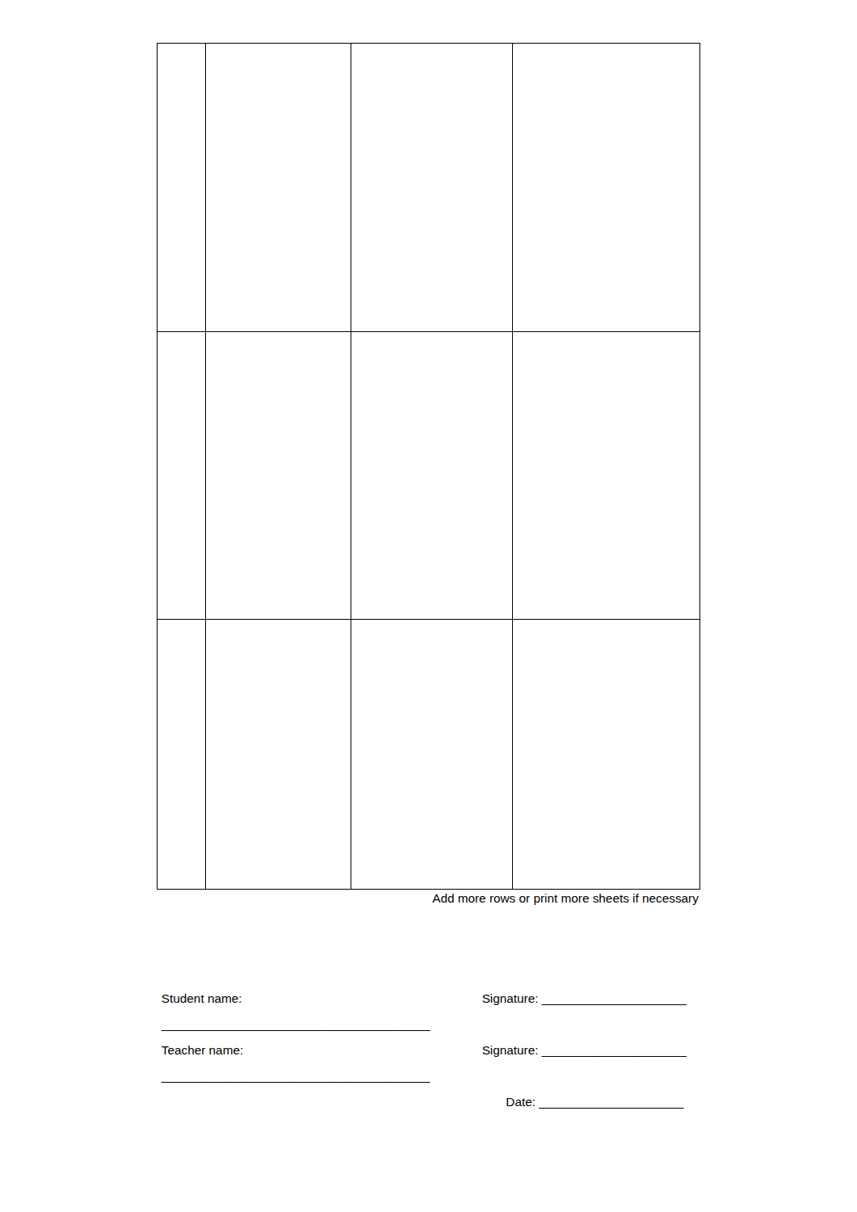Add more rows or print more sheets if necessary
Student name: _______________________________________
Signature: _____________________
Teacher name: _______________________________________
Signature: _____________________
Date: _____________________